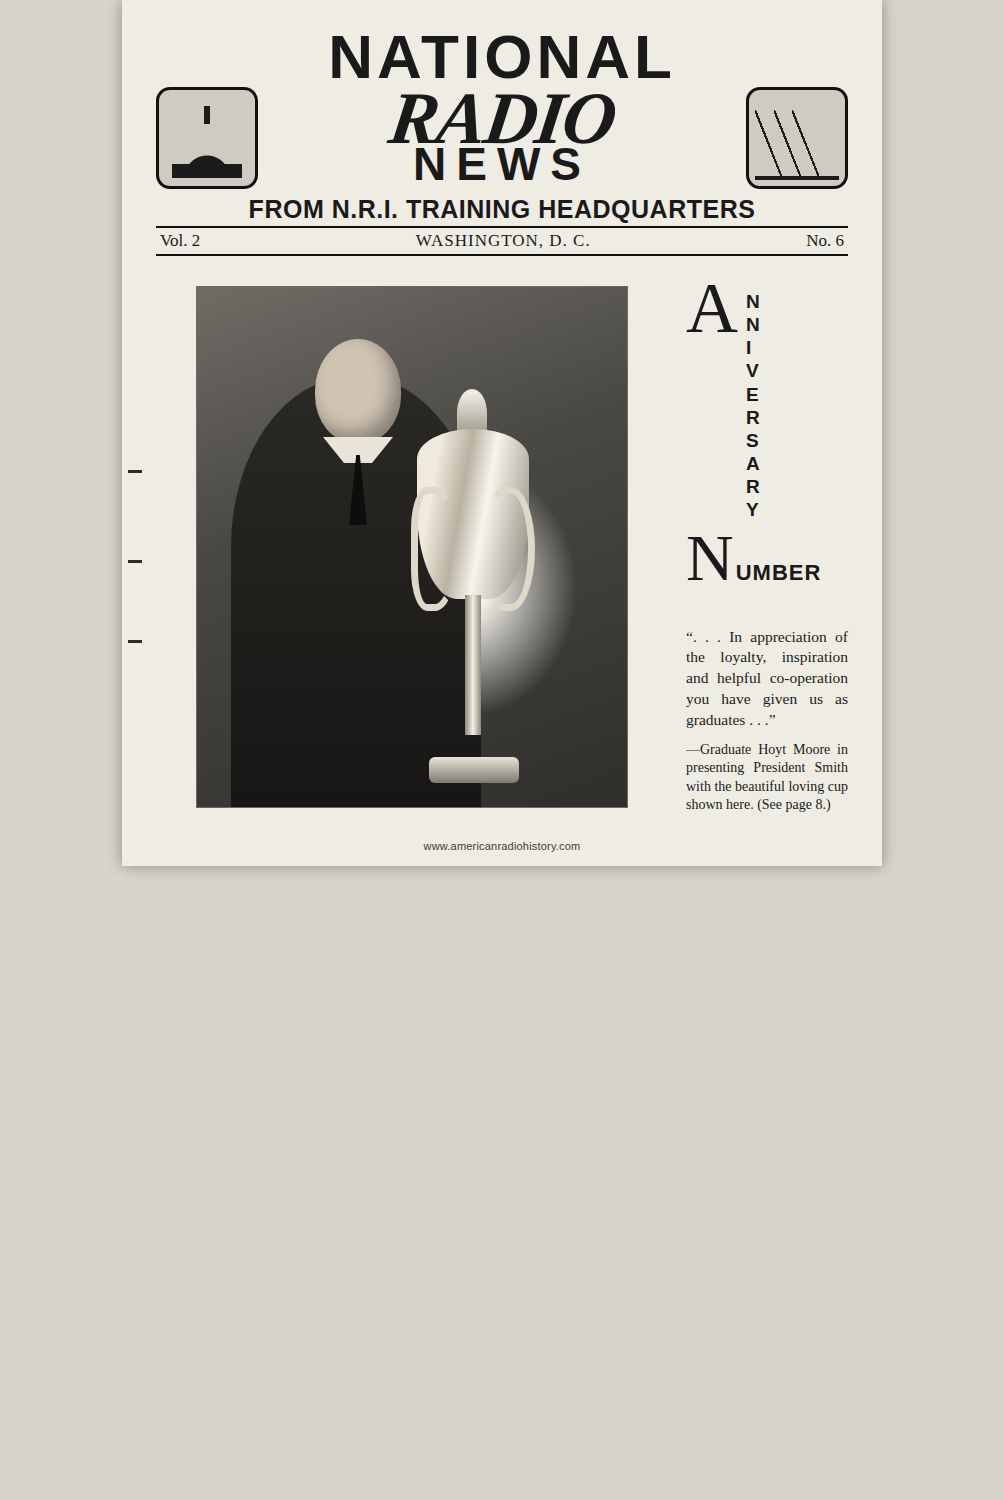NATIONAL
RADIO
NEWS
FROM N.R.I. TRAINING HEADQUARTERS
Vol. 2 WASHINGTON, D. C. No. 6
A
N
N
I
V
E
R
S
A
R
Y
N UMBER
“. . . In appreciation of the loyalty, inspiration and helpful co-operation you have given us as graduates . . .”
Graduate Hoyt Moore in presenting President Smith with the beautiful loving cup shown here. (See page 8.)
www.americanradiohistory.com